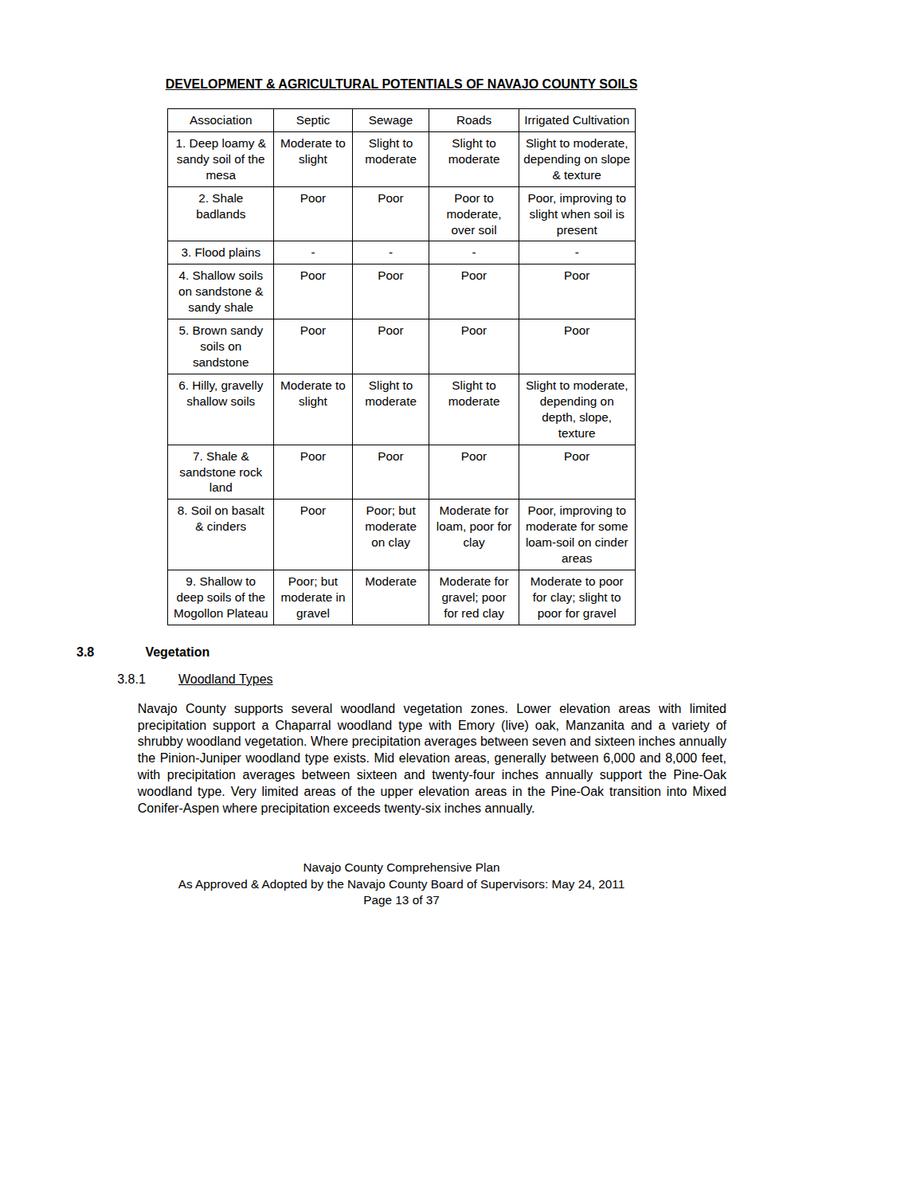DEVELOPMENT & AGRICULTURAL POTENTIALS OF NAVAJO COUNTY SOILS
| Association | Septic | Sewage | Roads | Irrigated Cultivation |
| --- | --- | --- | --- | --- |
| 1. Deep loamy & sandy soil of the mesa | Moderate to slight | Slight to moderate | Slight to moderate | Slight to moderate, depending on slope & texture |
| 2. Shale badlands | Poor | Poor | Poor to moderate, over soil | Poor, improving to slight when soil is present |
| 3. Flood plains | - | - | - | - |
| 4. Shallow soils on sandstone & sandy shale | Poor | Poor | Poor | Poor |
| 5. Brown sandy soils on sandstone | Poor | Poor | Poor | Poor |
| 6. Hilly, gravelly shallow soils | Moderate to slight | Slight to moderate | Slight to moderate | Slight to moderate, depending on depth, slope, texture |
| 7. Shale & sandstone rock land | Poor | Poor | Poor | Poor |
| 8. Soil on basalt & cinders | Poor | Poor; but moderate on clay | Moderate for loam, poor for clay | Poor, improving to moderate for some loam-soil on cinder areas |
| 9. Shallow to deep soils of the Mogollon Plateau | Poor; but moderate in gravel | Moderate | Moderate for gravel; poor for red clay | Moderate to poor for clay; slight to poor for gravel |
3.8 Vegetation
3.8.1 Woodland Types
Navajo County supports several woodland vegetation zones. Lower elevation areas with limited precipitation support a Chaparral woodland type with Emory (live) oak, Manzanita and a variety of shrubby woodland vegetation. Where precipitation averages between seven and sixteen inches annually the Pinion-Juniper woodland type exists. Mid elevation areas, generally between 6,000 and 8,000 feet, with precipitation averages between sixteen and twenty-four inches annually support the Pine-Oak woodland type. Very limited areas of the upper elevation areas in the Pine-Oak transition into Mixed Conifer-Aspen where precipitation exceeds twenty-six inches annually.
Navajo County Comprehensive Plan
As Approved & Adopted by the Navajo County Board of Supervisors: May 24, 2011
Page 13 of 37